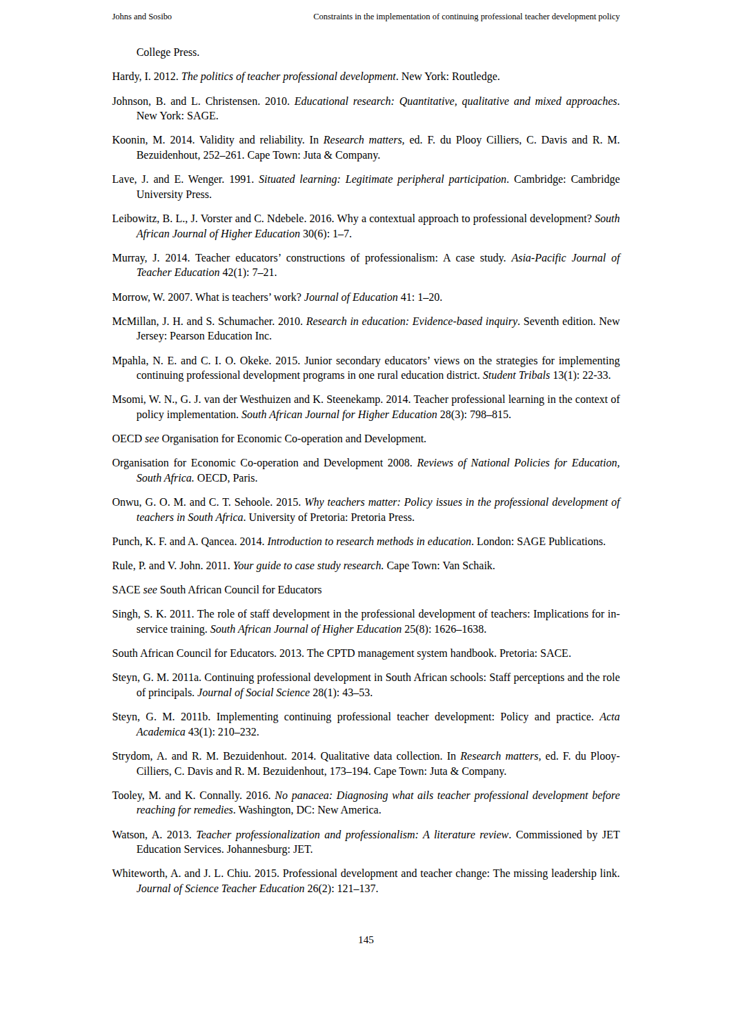Johns and Sosibo Constraints in the implementation of continuing professional teacher development policy
College Press.
Hardy, I. 2012. The politics of teacher professional development. New York: Routledge.
Johnson, B. and L. Christensen. 2010. Educational research: Quantitative, qualitative and mixed approaches. New York: SAGE.
Koonin, M. 2014. Validity and reliability. In Research matters, ed. F. du Plooy Cilliers, C. Davis and R. M. Bezuidenhout, 252–261. Cape Town: Juta & Company.
Lave, J. and E. Wenger. 1991. Situated learning: Legitimate peripheral participation. Cambridge: Cambridge University Press.
Leibowitz, B. L., J. Vorster and C. Ndebele. 2016. Why a contextual approach to professional development? South African Journal of Higher Education 30(6): 1–7.
Murray, J. 2014. Teacher educators’ constructions of professionalism: A case study. Asia-Pacific Journal of Teacher Education 42(1): 7–21.
Morrow, W. 2007. What is teachers’ work? Journal of Education 41: 1–20.
McMillan, J. H. and S. Schumacher. 2010. Research in education: Evidence-based inquiry. Seventh edition. New Jersey: Pearson Education Inc.
Mpahla, N. E. and C. I. O. Okeke. 2015. Junior secondary educators’ views on the strategies for implementing continuing professional development programs in one rural education district. Student Tribals 13(1): 22-33.
Msomi, W. N., G. J. van der Westhuizen and K. Steenekamp. 2014. Teacher professional learning in the context of policy implementation. South African Journal for Higher Education 28(3): 798–815.
OECD see Organisation for Economic Co-operation and Development.
Organisation for Economic Co-operation and Development 2008. Reviews of National Policies for Education, South Africa. OECD, Paris.
Onwu, G. O. M. and C. T. Sehoole. 2015. Why teachers matter: Policy issues in the professional development of teachers in South Africa. University of Pretoria: Pretoria Press.
Punch, K. F. and A. Qancea. 2014. Introduction to research methods in education. London: SAGE Publications.
Rule, P. and V. John. 2011. Your guide to case study research. Cape Town: Van Schaik.
SACE see South African Council for Educators
Singh, S. K. 2011. The role of staff development in the professional development of teachers: Implications for in-service training. South African Journal of Higher Education 25(8): 1626–1638.
South African Council for Educators. 2013. The CPTD management system handbook. Pretoria: SACE.
Steyn, G. M. 2011a. Continuing professional development in South African schools: Staff perceptions and the role of principals. Journal of Social Science 28(1): 43–53.
Steyn, G. M. 2011b. Implementing continuing professional teacher development: Policy and practice. Acta Academica 43(1): 210–232.
Strydom, A. and R. M. Bezuidenhout. 2014. Qualitative data collection. In Research matters, ed. F. du Plooy-Cilliers, C. Davis and R. M. Bezuidenhout, 173–194. Cape Town: Juta & Company.
Tooley, M. and K. Connally. 2016. No panacea: Diagnosing what ails teacher professional development before reaching for remedies. Washington, DC: New America.
Watson, A. 2013. Teacher professionalization and professionalism: A literature review. Commissioned by JET Education Services. Johannesburg: JET.
Whiteworth, A. and J. L. Chiu. 2015. Professional development and teacher change: The missing leadership link. Journal of Science Teacher Education 26(2): 121–137.
145